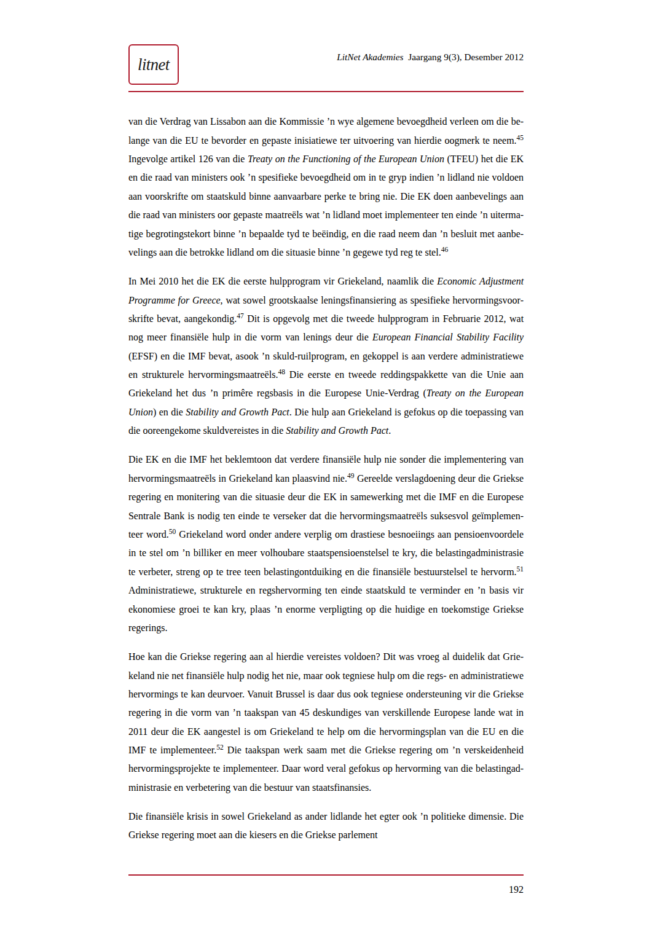litnet
LitNet Akademies Jaargang 9(3), Desember 2012
van die Verdrag van Lissabon aan die Kommissie ’n wye algemene bevoegdheid verleen om die belange van die EU te bevorder en gepaste inisiatiewe ter uitvoering van hierdie oogmerk te neem.45 Ingevolge artikel 126 van die Treaty on the Functioning of the European Union (TFEU) het die EK en die raad van ministers ook ’n spesifieke bevoegdheid om in te gryp indien ’n lidland nie voldoen aan voorskrifte om staatskuld binne aanvaarbare perke te bring nie. Die EK doen aanbevelings aan die raad van ministers oor gepaste maatreëls wat ’n lidland moet implementeer ten einde ’n uitermatige begrotingstekort binne ’n bepaalde tyd te beëindig, en die raad neem dan ’n besluit met aanbevelings aan die betrokke lidland om die situasie binne ’n gegewe tyd reg te stel.46
In Mei 2010 het die EK die eerste hulpprogram vir Griekeland, naamlik die Economic Adjustment Programme for Greece, wat sowel grootskaalse leningsfinansiering as spesifieke hervormingsvoorskrifte bevat, aangekondig.47 Dit is opgevolg met die tweede hulpprogram in Februarie 2012, wat nog meer finansiële hulp in die vorm van lenings deur die European Financial Stability Facility (EFSF) en die IMF bevat, asook ’n skuld-ruilprogram, en gekoppel is aan verdere administratiewe en strukturele hervormingsmaatreëls.48 Die eerste en tweede reddingspakkette van die Unie aan Griekeland het dus ’n primêre regsbasis in die Europese Unie-Verdrag (Treaty on the European Union) en die Stability and Growth Pact. Die hulp aan Griekeland is gefokus op die toepassing van die ooreengekome skuldvereistes in die Stability and Growth Pact.
Die EK en die IMF het beklemtoon dat verdere finansiële hulp nie sonder die implementering van hervormingsmaatreëls in Griekeland kan plaasvind nie.49 Gereelde verslagdoening deur die Griekse regering en monitering van die situasie deur die EK in samewerking met die IMF en die Europese Sentrale Bank is nodig ten einde te verseker dat die hervormingsmaatreëls suksesvol geïmplementeer word.50 Griekeland word onder andere verplig om drastiese besnoeiings aan pensioenvoordele in te stel om ’n billiker en meer volhoubare staatspensioenstelsel te kry, die belastingadministrasie te verbeter, streng op te tree teen belastingontduiking en die finansiële bestuurstelsel te hervorm.51 Administratiewe, strukturele en regshervorming ten einde staatskuld te verminder en ’n basis vir ekonomiese groei te kan kry, plaas ’n enorme verpligting op die huidige en toekomstige Griekse regerings.
Hoe kan die Griekse regering aan al hierdie vereistes voldoen? Dit was vroeg al duidelik dat Griekeland nie net finansiële hulp nodig het nie, maar ook tegniese hulp om die regs- en administratiewe hervormings te kan deurvoer. Vanuit Brussel is daar dus ook tegniese ondersteuning vir die Griekse regering in die vorm van ’n taakspan van 45 deskundiges van verskillende Europese lande wat in 2011 deur die EK aangestel is om Griekeland te help om die hervormingsplan van die EU en die IMF te implementeer.52 Die taakspan werk saam met die Griekse regering om ’n verskeidenheid hervormingsprojekte te implementeer. Daar word veral gefokus op hervorming van die belastingadministrasie en verbetering van die bestuur van staatsfinansies.
Die finansiële krisis in sowel Griekeland as ander lidlande het egter ook ’n politieke dimensie. Die Griekse regering moet aan die kiesers en die Griekse parlement
192